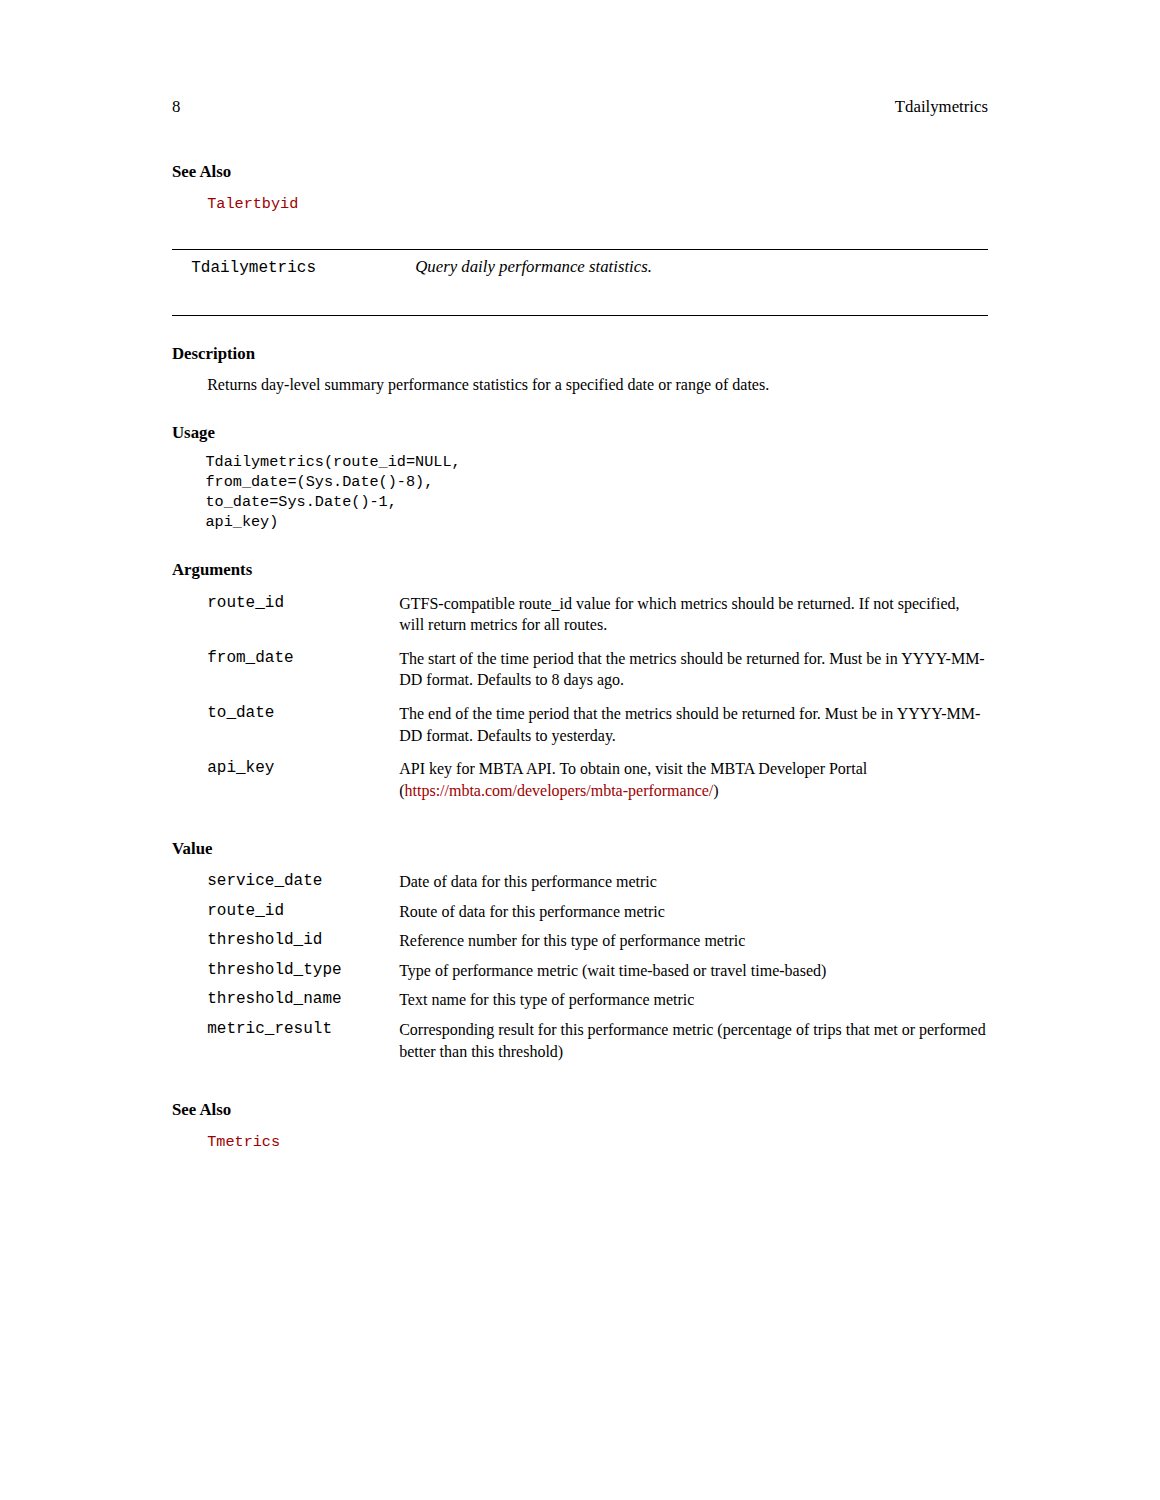8 Tdailymetrics
See Also
Talertbyid
Tdailymetrics Query daily performance statistics.
Description
Returns day-level summary performance statistics for a specified date or range of dates.
Usage
Tdailymetrics(route_id=NULL,
from_date=(Sys.Date()-8),
to_date=Sys.Date()-1,
api_key)
Arguments
route_id
GTFS-compatible route_id value for which metrics should be returned. If not specified, will return metrics for all routes.
from_date
The start of the time period that the metrics should be returned for. Must be in YYYY-MM-DD format. Defaults to 8 days ago.
to_date
The end of the time period that the metrics should be returned for. Must be in YYYY-MM-DD format. Defaults to yesterday.
api_key
API key for MBTA API. To obtain one, visit the MBTA Developer Portal (https://mbta.com/developers/mbta-performance/)
Value
service_date
Date of data for this performance metric
route_id
Route of data for this performance metric
threshold_id
Reference number for this type of performance metric
threshold_type
Type of performance metric (wait time-based or travel time-based)
threshold_name
Text name for this type of performance metric
metric_result
Corresponding result for this performance metric (percentage of trips that met or performed better than this threshold)
See Also
Tmetrics